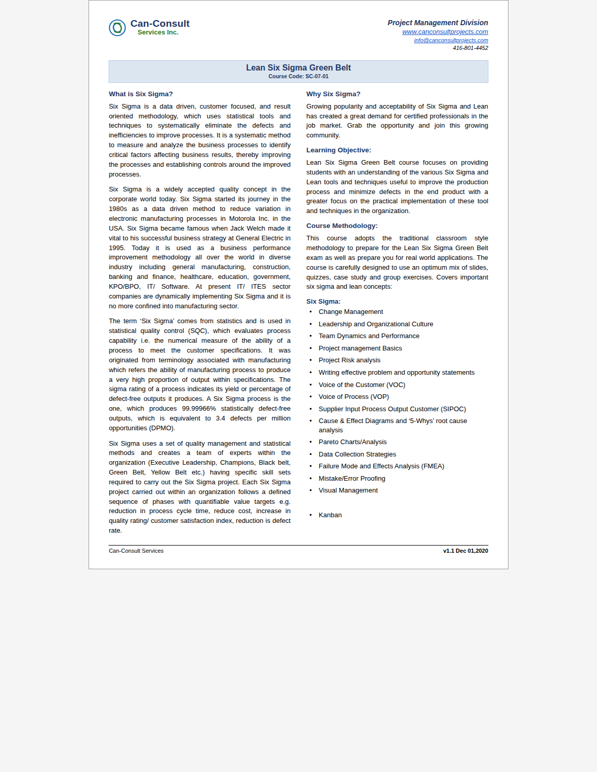Can-Consult
Services Inc.
Project Management Division
www.canconsultprojects.com
info@canconsultprojects.com
416-801-4452
Lean Six Sigma Green Belt
Course Code: SC-07-01
What is Six Sigma?
Six Sigma is a data driven, customer focused, and result oriented methodology, which uses statistical tools and techniques to systematically eliminate the defects and inefficiencies to improve processes. It is a systematic method to measure and analyze the business processes to identify critical factors affecting business results, thereby improving the processes and establishing controls around the improved processes.
Six Sigma is a widely accepted quality concept in the corporate world today. Six Sigma started its journey in the 1980s as a data driven method to reduce variation in electronic manufacturing processes in Motorola Inc. in the USA. Six Sigma became famous when Jack Welch made it vital to his successful business strategy at General Electric in 1995. Today it is used as a business performance improvement methodology all over the world in diverse industry including general manufacturing, construction, banking and finance, healthcare, education, government, KPO/BPO, IT/ Software. At present IT/ ITES sector companies are dynamically implementing Six Sigma and it is no more confined into manufacturing sector.
The term ‘Six Sigma’ comes from statistics and is used in statistical quality control (SQC), which evaluates process capability i.e. the numerical measure of the ability of a process to meet the customer specifications. It was originated from terminology associated with manufacturing which refers the ability of manufacturing process to produce a very high proportion of output within specifications. The sigma rating of a process indicates its yield or percentage of defect-free outputs it produces. A Six Sigma process is the one, which produces 99.99966% statistically defect-free outputs, which is equivalent to 3.4 defects per million opportunities (DPMO).
Six Sigma uses a set of quality management and statistical methods and creates a team of experts within the organization (Executive Leadership, Champions, Black belt, Green Belt, Yellow Belt etc.) having specific skill sets required to carry out the Six Sigma project. Each Six Sigma project carried out within an organization follows a defined sequence of phases with quantifiable value targets e.g. reduction in process cycle time, reduce cost, increase in quality rating/ customer satisfaction index, reduction is defect rate.
Why Six Sigma?
Growing popularity and acceptability of Six Sigma and Lean has created a great demand for certified professionals in the job market. Grab the opportunity and join this growing community.
Learning Objective:
Lean Six Sigma Green Belt course focuses on providing students with an understanding of the various Six Sigma and Lean tools and techniques useful to improve the production process and minimize defects in the end product with a greater focus on the practical implementation of these tool and techniques in the organization.
Course Methodology:
This course adopts the traditional classroom style methodology to prepare for the Lean Six Sigma Green Belt exam as well as prepare you for real world applications. The course is carefully designed to use an optimum mix of slides, quizzes, case study and group exercises. Covers important six sigma and lean concepts:
Six Sigma:
Change Management
Leadership and Organizational Culture
Team Dynamics and Performance
Project management Basics
Project Risk analysis
Writing effective problem and opportunity statements
Voice of the Customer (VOC)
Voice of Process (VOP)
Supplier Input Process Output Customer (SIPOC)
Cause & Effect Diagrams and ‘5-Whys’ root cause analysis
Pareto Charts/Analysis
Data Collection Strategies
Failure Mode and Effects Analysis (FMEA)
Mistake/Error Proofing
Visual Management
Kanban
Can-Consult Services
v1.1 Dec 01,2020